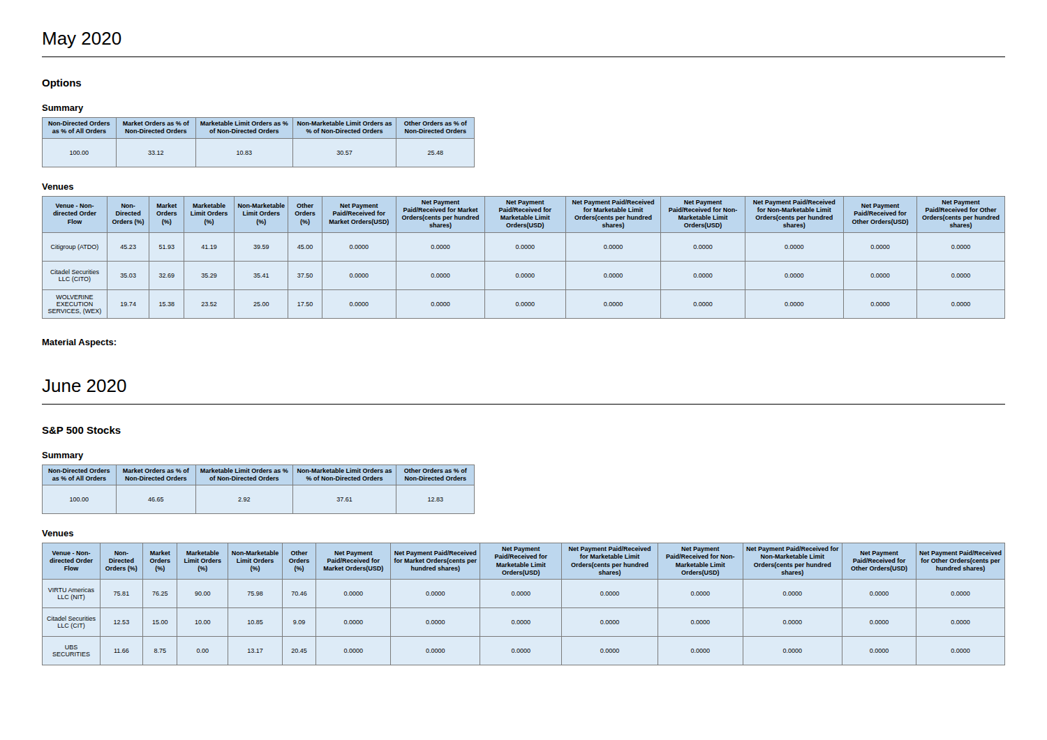May 2020
Options
Summary
| Non-Directed Orders as % of All Orders | Market Orders as % of Non-Directed Orders | Marketable Limit Orders as % of Non-Directed Orders | Non-Marketable Limit Orders as % of Non-Directed Orders | Other Orders as % of Non-Directed Orders |
| --- | --- | --- | --- | --- |
| 100.00 | 33.12 | 10.83 | 30.57 | 25.48 |
Venues
| Venue - Non-directed Order Flow | Non-Directed Orders (%) | Market Orders (%) | Marketable Limit Orders (%) | Non-Marketable Limit Orders (%) | Other Orders (%) | Net Payment Paid/Received for Market Orders(USD) | Net Payment Paid/Received for Market Orders(cents per hundred shares) | Net Payment Paid/Received for Marketable Limit Orders(USD) | Net Payment Paid/Received for Marketable Limit Orders(cents per hundred shares) | Net Payment Paid/Received for Non-Marketable Limit Orders(USD) | Net Payment Paid/Received for Non-Marketable Limit Orders(cents per hundred shares) | Net Payment Paid/Received for Other Orders(USD) | Net Payment Paid/Received for Other Orders(cents per hundred shares) |
| --- | --- | --- | --- | --- | --- | --- | --- | --- | --- | --- | --- | --- | --- |
| Citigroup (ATDO) | 45.23 | 51.93 | 41.19 | 39.59 | 45.00 | 0.0000 | 0.0000 | 0.0000 | 0.0000 | 0.0000 | 0.0000 | 0.0000 | 0.0000 |
| Citadel Securities LLC (CITO) | 35.03 | 32.69 | 35.29 | 35.41 | 37.50 | 0.0000 | 0.0000 | 0.0000 | 0.0000 | 0.0000 | 0.0000 | 0.0000 | 0.0000 |
| WOLVERINE EXECUTION SERVICES, (WEX) | 19.74 | 15.38 | 23.52 | 25.00 | 17.50 | 0.0000 | 0.0000 | 0.0000 | 0.0000 | 0.0000 | 0.0000 | 0.0000 | 0.0000 |
Material Aspects:
June 2020
S&P 500 Stocks
Summary
| Non-Directed Orders as % of All Orders | Market Orders as % of Non-Directed Orders | Marketable Limit Orders as % of Non-Directed Orders | Non-Marketable Limit Orders as % of Non-Directed Orders | Other Orders as % of Non-Directed Orders |
| --- | --- | --- | --- | --- |
| 100.00 | 46.65 | 2.92 | 37.61 | 12.83 |
Venues
| Venue - Non-directed Order Flow | Non-Directed Orders (%) | Market Orders (%) | Marketable Limit Orders (%) | Non-Marketable Limit Orders (%) | Other Orders (%) | Net Payment Paid/Received for Market Orders(USD) | Net Payment Paid/Received for Market Orders(cents per hundred shares) | Net Payment Paid/Received for Marketable Limit Orders(USD) | Net Payment Paid/Received for Marketable Limit Orders(cents per hundred shares) | Net Payment Paid/Received for Non-Marketable Limit Orders(USD) | Net Payment Paid/Received for Non-Marketable Limit Orders(cents per hundred shares) | Net Payment Paid/Received for Other Orders(USD) | Net Payment Paid/Received for Other Orders(cents per hundred shares) |
| --- | --- | --- | --- | --- | --- | --- | --- | --- | --- | --- | --- | --- | --- |
| VIRTU Americas LLC (NIT) | 75.81 | 76.25 | 90.00 | 75.98 | 70.46 | 0.0000 | 0.0000 | 0.0000 | 0.0000 | 0.0000 | 0.0000 | 0.0000 | 0.0000 |
| Citadel Securities LLC (CIT) | 12.53 | 15.00 | 10.00 | 10.85 | 9.09 | 0.0000 | 0.0000 | 0.0000 | 0.0000 | 0.0000 | 0.0000 | 0.0000 | 0.0000 |
| UBS SECURITIES | 11.66 | 8.75 | 0.00 | 13.17 | 20.45 | 0.0000 | 0.0000 | 0.0000 | 0.0000 | 0.0000 | 0.0000 | 0.0000 | 0.0000 |